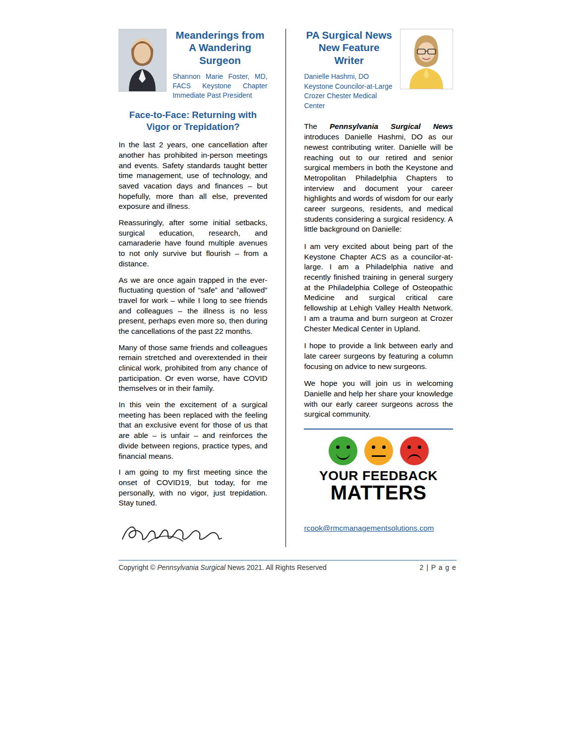Meanderings from A Wandering Surgeon
Shannon Marie Foster, MD, FACS Keystone Chapter Immediate Past President
Face-to-Face: Returning with Vigor or Trepidation?
In the last 2 years, one cancellation after another has prohibited in-person meetings and events. Safety standards taught better time management, use of technology, and saved vacation days and finances – but hopefully, more than all else, prevented exposure and illness.
Reassuringly, after some initial setbacks, surgical education, research, and camaraderie have found multiple avenues to not only survive but flourish – from a distance.
As we are once again trapped in the ever-fluctuating question of “safe” and “allowed” travel for work – while I long to see friends and colleagues – the illness is no less present, perhaps even more so, then during the cancellations of the past 22 months.
Many of those same friends and colleagues remain stretched and overextended in their clinical work, prohibited from any chance of participation. Or even worse, have COVID themselves or in their family.
In this vein the excitement of a surgical meeting has been replaced with the feeling that an exclusive event for those of us that are able – is unfair – and reinforces the divide between regions, practice types, and financial means.
I am going to my first meeting since the onset of COVID19, but today, for me personally, with no vigor, just trepidation. Stay tuned.
PA Surgical News
New Feature Writer
Danielle Hashmi, DO
Keystone Councilor-at-Large
Crozer Chester Medical Center
The Pennsylvania Surgical News introduces Danielle Hashmi, DO as our newest contributing writer. Danielle will be reaching out to our retired and senior surgical members in both the Keystone and Metropolitan Philadelphia Chapters to interview and document your career highlights and words of wisdom for our early career surgeons, residents, and medical students considering a surgical residency. A little background on Danielle:
I am very excited about being part of the Keystone Chapter ACS as a councilor-at-large. I am a Philadelphia native and recently finished training in general surgery at the Philadelphia College of Osteopathic Medicine and surgical critical care fellowship at Lehigh Valley Health Network. I am a trauma and burn surgeon at Crozer Chester Medical Center in Upland.
I hope to provide a link between early and late career surgeons by featuring a column focusing on advice to new surgeons.
We hope you will join us in welcoming Danielle and help her share your knowledge with our early career surgeons across the surgical community.
YOUR FEEDBACK
MATTERS
rcook@rmcmanagementsolutions.com
Copyright © Pennsylvania Surgical News 2021. All Rights Reserved
2 | P a g e